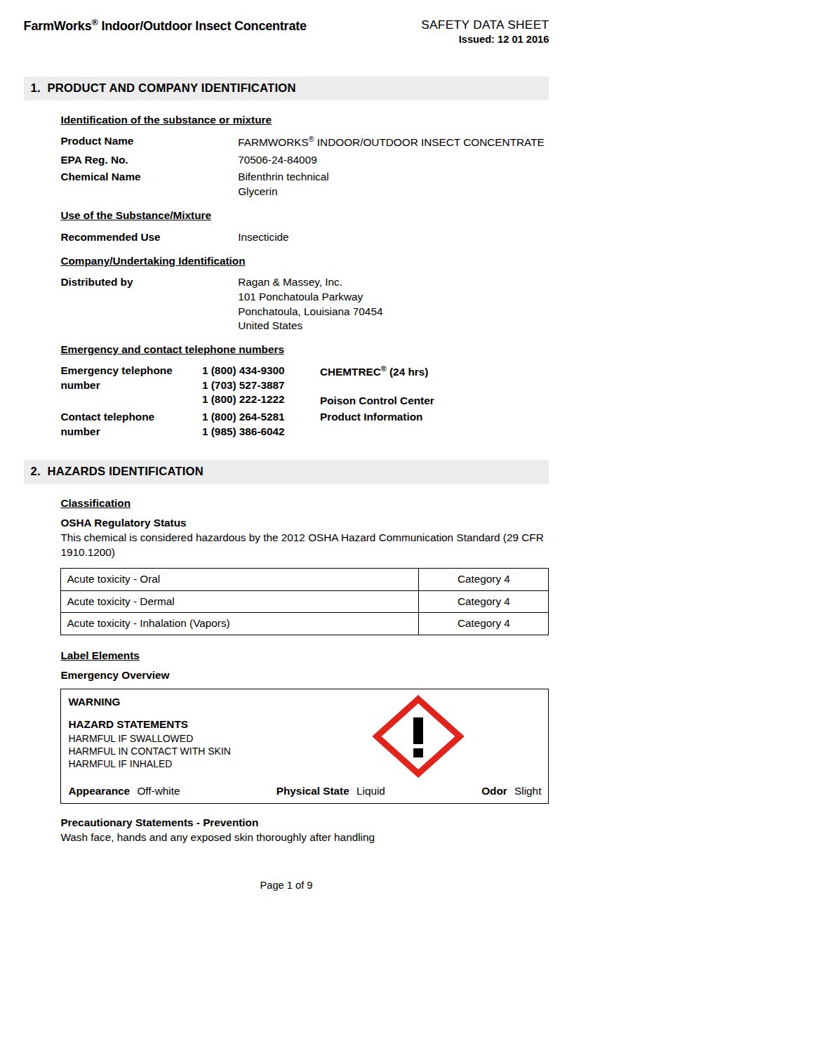FarmWorks® Indoor/Outdoor Insect Concentrate
SAFETY DATA SHEET
Issued: 12 01 2016
1. PRODUCT AND COMPANY IDENTIFICATION
Identification of the substance or mixture
| Product Name | FARMWORKS ® INDOOR/OUTDOOR INSECT CONCENTRATE |
| EPA Reg. No. | 70506-24-84009 |
| Chemical Name | Bifenthrin technical Glycerin |
Use of the Substance/Mixture
| Recommended Use | Insecticide |
Company/Undertaking Identification
| Distributed by | Ragan & Massey, Inc. 101 Ponchatoula Parkway Ponchatoula, Louisiana 70454 United States |
Emergency and contact telephone numbers
| Emergency telephone number | 1 (800) 434-9300 1 (703) 527-3887 1 (800) 222-1222 | CHEMTREC ® (24 hrs) Poison Control Center |
| Contact telephone number | 1 (800) 264-5281 1 (985) 386-6042 | Product Information |
2. HAZARDS IDENTIFICATION
Classification
OSHA Regulatory Status
This chemical is considered hazardous by the 2012 OSHA Hazard Communication Standard (29 CFR 1910.1200)
| Acute toxicity - Oral | Category 4 |
| Acute toxicity - Dermal | Category 4 |
| Acute toxicity - Inhalation (Vapors) | Category 4 |
Label Elements
Emergency Overview
WARNING
HAZARD STATEMENTS
HARMFUL IF SWALLOWED
HARMFUL IN CONTACT WITH SKIN
HARMFUL IF INHALED
Appearance Off-white
Physical State Liquid
Odor Slight
Precautionary Statements - Prevention
Wash face, hands and any exposed skin thoroughly after handling
Page 1 of 9